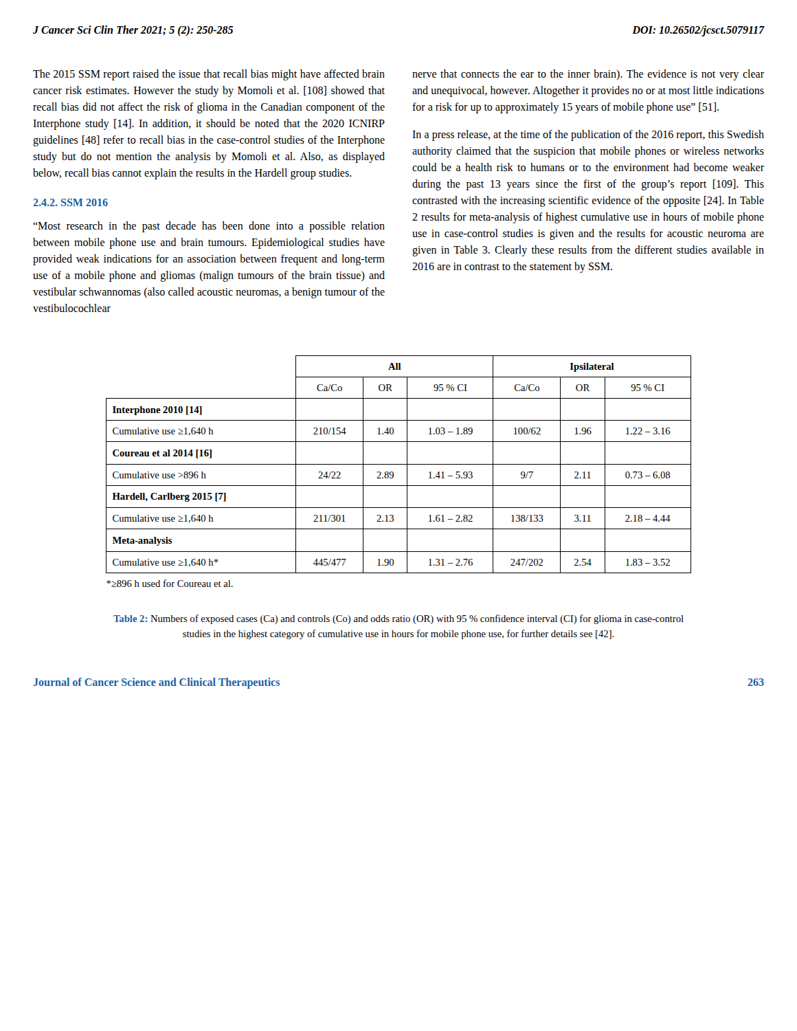J Cancer Sci Clin Ther 2021; 5 (2): 250-285
DOI: 10.26502/jcsct.5079117
The 2015 SSM report raised the issue that recall bias might have affected brain cancer risk estimates. However the study by Momoli et al. [108] showed that recall bias did not affect the risk of glioma in the Canadian component of the Interphone study [14]. In addition, it should be noted that the 2020 ICNIRP guidelines [48] refer to recall bias in the case-control studies of the Interphone study but do not mention the analysis by Momoli et al. Also, as displayed below, recall bias cannot explain the results in the Hardell group studies.
2.4.2. SSM 2016
“Most research in the past decade has been done into a possible relation between mobile phone use and brain tumours. Epidemiological studies have provided weak indications for an association between frequent and long-term use of a mobile phone and gliomas (malign tumours of the brain tissue) and vestibular schwannomas (also called acoustic neuromas, a benign tumour of the vestibulocochlear
nerve that connects the ear to the inner brain). The evidence is not very clear and unequivocal, however. Altogether it provides no or at most little indications for a risk for up to approximately 15 years of mobile phone use” [51].
In a press release, at the time of the publication of the 2016 report, this Swedish authority claimed that the suspicion that mobile phones or wireless networks could be a health risk to humans or to the environment had become weaker during the past 13 years since the first of the group’s report [109]. This contrasted with the increasing scientific evidence of the opposite [24]. In Table 2 results for meta-analysis of highest cumulative use in hours of mobile phone use in case-control studies is given and the results for acoustic neuroma are given in Table 3. Clearly these results from the different studies available in 2016 are in contrast to the statement by SSM.
| | All | Ipsilateral |
| | Ca/Co | OR | 95 % CI | Ca/Co | OR | 95 % CI |
| Interphone 2010 [14] | | | | | | |
| Cumulative use ≥1,640 h | 210/154 | 1.40 | 1.03 – 1.89 | 100/62 | 1.96 | 1.22 – 3.16 |
| Coureau et al 2014 [16] | | | | | | |
| Cumulative use >896 h | 24/22 | 2.89 | 1.41 – 5.93 | 9/7 | 2.11 | 0.73 – 6.08 |
| Hardell, Carlberg 2015 [7] | | | | | | |
| Cumulative use ≥1,640 h | 211/301 | 2.13 | 1.61 – 2.82 | 138/133 | 3.11 | 2.18 – 4.44 |
| Meta-analysis | | | | | | |
| Cumulative use ≥1,640 h* | 445/477 | 1.90 | 1.31 – 2.76 | 247/202 | 2.54 | 1.83 – 3.52 |
*≥896 h used for Coureau et al.
Table 2: Numbers of exposed cases (Ca) and controls (Co) and odds ratio (OR) with 95 % confidence interval (CI) for glioma in case-control studies in the highest category of cumulative use in hours for mobile phone use, for further details see [42].
Journal of Cancer Science and Clinical Therapeutics
263